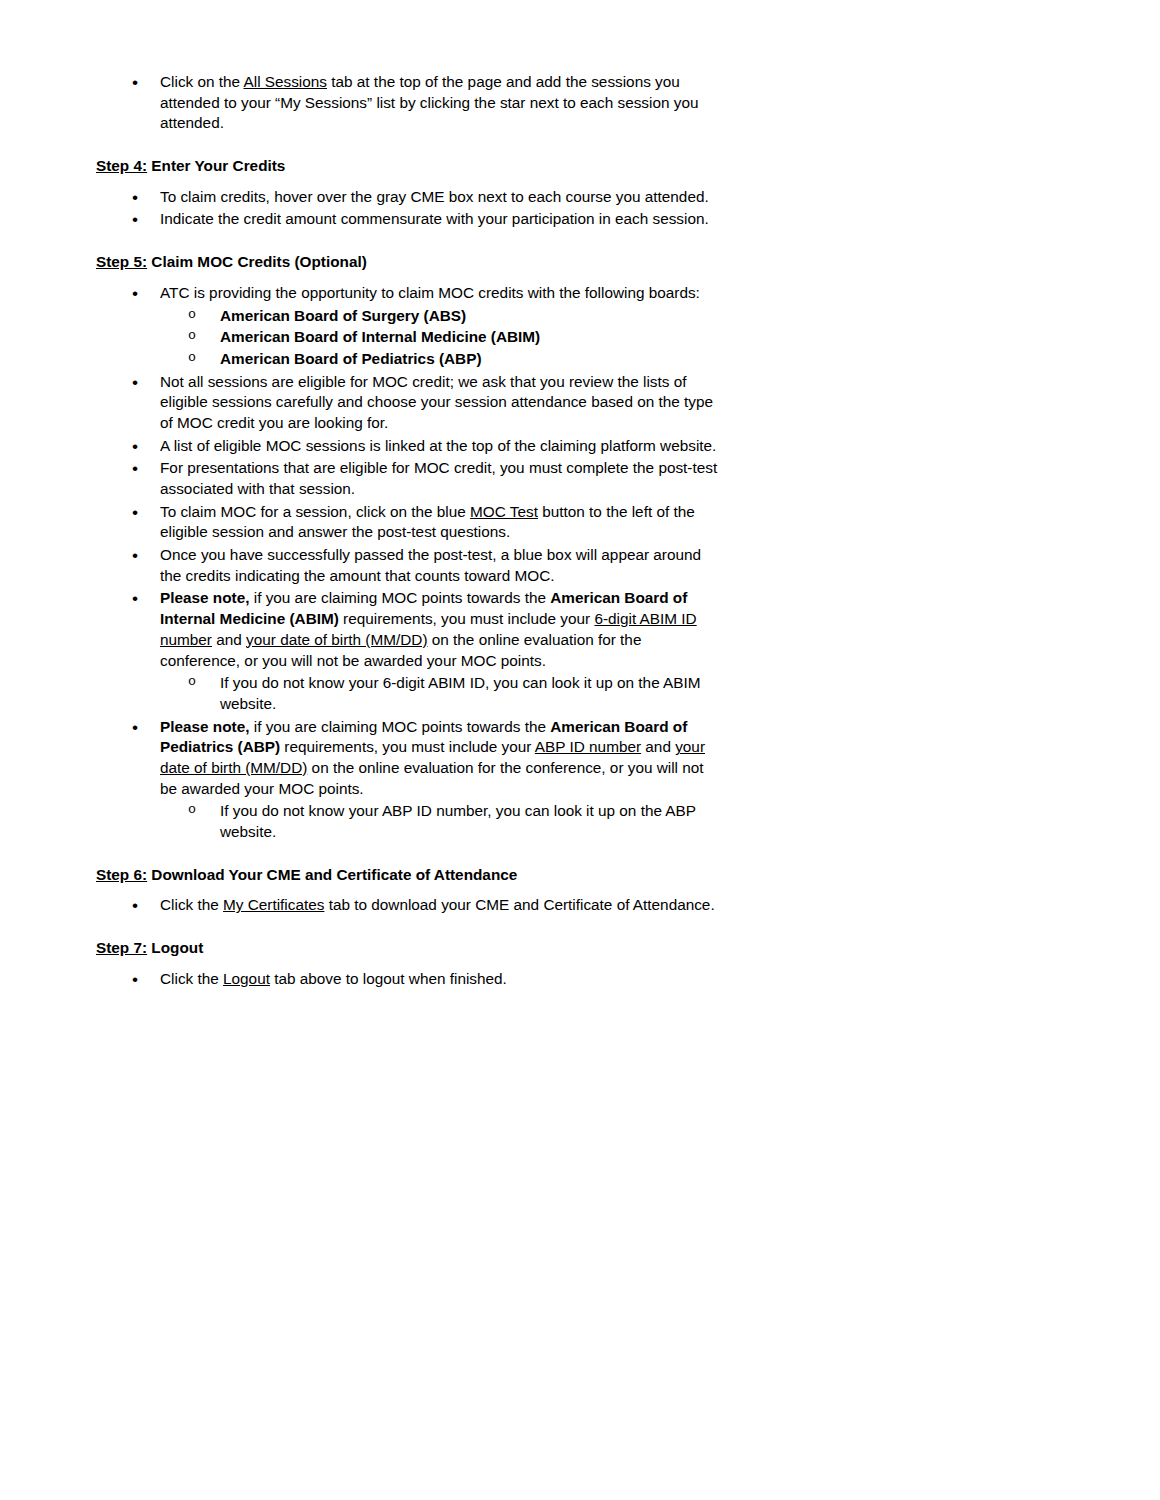Click on the All Sessions tab at the top of the page and add the sessions you attended to your “My Sessions” list by clicking the star next to each session you attended.
Step 4: Enter Your Credits
To claim credits, hover over the gray CME box next to each course you attended.
Indicate the credit amount commensurate with your participation in each session.
Step 5: Claim MOC Credits (Optional)
ATC is providing the opportunity to claim MOC credits with the following boards:
American Board of Surgery (ABS)
American Board of Internal Medicine (ABIM)
American Board of Pediatrics (ABP)
Not all sessions are eligible for MOC credit; we ask that you review the lists of eligible sessions carefully and choose your session attendance based on the type of MOC credit you are looking for.
A list of eligible MOC sessions is linked at the top of the claiming platform website.
For presentations that are eligible for MOC credit, you must complete the post-test associated with that session.
To claim MOC for a session, click on the blue MOC Test button to the left of the eligible session and answer the post-test questions.
Once you have successfully passed the post-test, a blue box will appear around the credits indicating the amount that counts toward MOC.
Please note, if you are claiming MOC points towards the American Board of Internal Medicine (ABIM) requirements, you must include your 6-digit ABIM ID number and your date of birth (MM/DD) on the online evaluation for the conference, or you will not be awarded your MOC points.
If you do not know your 6-digit ABIM ID, you can look it up on the ABIM website.
Please note, if you are claiming MOC points towards the American Board of Pediatrics (ABP) requirements, you must include your ABP ID number and your date of birth (MM/DD) on the online evaluation for the conference, or you will not be awarded your MOC points.
If you do not know your ABP ID number, you can look it up on the ABP website.
Step 6: Download Your CME and Certificate of Attendance
Click the My Certificates tab to download your CME and Certificate of Attendance.
Step 7: Logout
Click the Logout tab above to logout when finished.